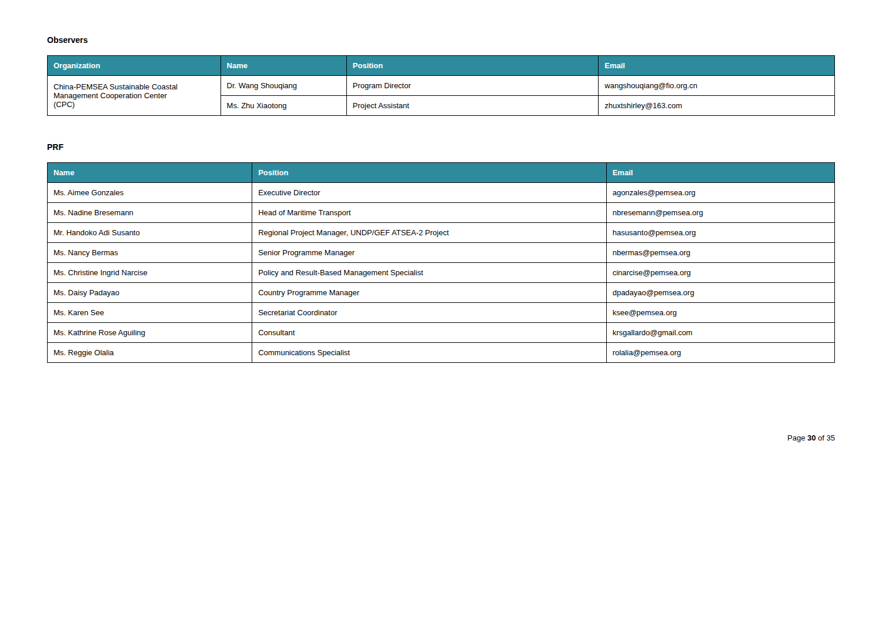Observers
| Organization | Name | Position | Email |
| --- | --- | --- | --- |
| China-PEMSEA Sustainable Coastal Management Cooperation Center (CPC) | Dr. Wang Shouqiang | Program Director | wangshouqiang@fio.org.cn |
| Ms. Zhu Xiaotong | Project Assistant | zhuxtshirley@163.com |
PRF
| Name | Position | Email |
| --- | --- | --- |
| Ms. Aimee Gonzales | Executive Director | agonzales@pemsea.org |
| Ms. Nadine Bresemann | Head of Maritime Transport | nbresemann@pemsea.org |
| Mr. Handoko Adi Susanto | Regional Project Manager, UNDP/GEF ATSEA-2 Project | hasusanto@pemsea.org |
| Ms. Nancy Bermas | Senior Programme Manager | nbermas@pemsea.org |
| Ms. Christine Ingrid Narcise | Policy and Result-Based Management Specialist | cinarcise@pemsea.org |
| Ms. Daisy Padayao | Country Programme Manager | dpadayao@pemsea.org |
| Ms. Karen See | Secretariat Coordinator | ksee@pemsea.org |
| Ms. Kathrine Rose Aguiling | Consultant | krsgallardo@gmail.com |
| Ms. Reggie Olalia | Communications Specialist | rolalia@pemsea.org |
Page 30 of 35